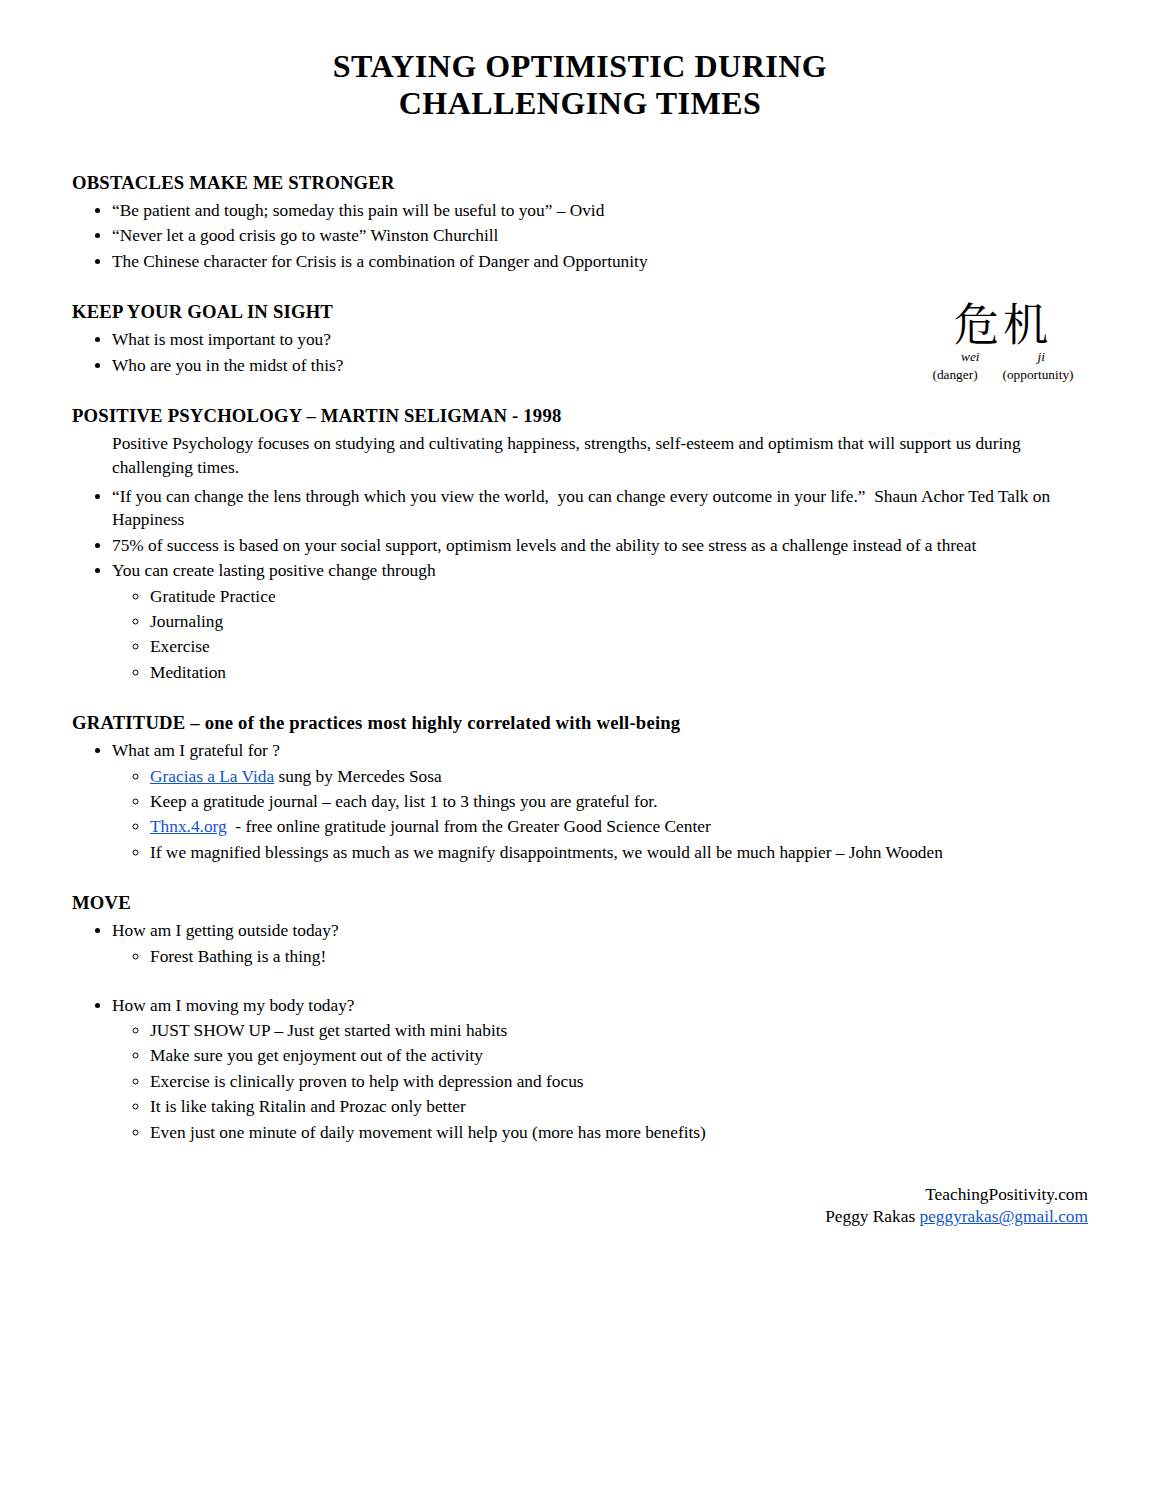STAYING OPTIMISTIC DURING
CHALLENGING TIMES
OBSTACLES MAKE ME STRONGER
“Be patient and tough; someday this pain will be useful to you” – Ovid
“Never let a good crisis go to waste” Winston Churchill
The Chinese character for Crisis is a combination of Danger and Opportunity
KEEP YOUR GOAL IN SIGHT
What is most important to you?
Who are you in the midst of this?
危机
wei ji
(danger)(opportunity)
POSITIVE PSYCHOLOGY – MARTIN SELIGMAN - 1998
Positive Psychology focuses on studying and cultivating happiness, strengths, self-esteem and optimism that will support us during challenging times.
“If you can change the lens through which you view the world, you can change every outcome in your life.” Shaun Achor Ted Talk on Happiness
75% of success is based on your social support, optimism levels and the ability to see stress as a challenge instead of a threat
You can create lasting positive change through
Gratitude Practice
Journaling
Exercise
Meditation
GRATITUDE – one of the practices most highly correlated with well-being
What am I grateful for ?
Gracias a La Vida sung by Mercedes Sosa
Keep a gratitude journal – each day, list 1 to 3 things you are grateful for.
Thnx.4.org - free online gratitude journal from the Greater Good Science Center
If we magnified blessings as much as we magnify disappointments, we would all be much happier – John Wooden
MOVE
How am I getting outside today?
Forest Bathing is a thing!
How am I moving my body today?
JUST SHOW UP – Just get started with mini habits
Make sure you get enjoyment out of the activity
Exercise is clinically proven to help with depression and focus
It is like taking Ritalin and Prozac only better
Even just one minute of daily movement will help you (more has more benefits)
TeachingPositivity.com
Peggy Rakas peggyrakas@gmail.com